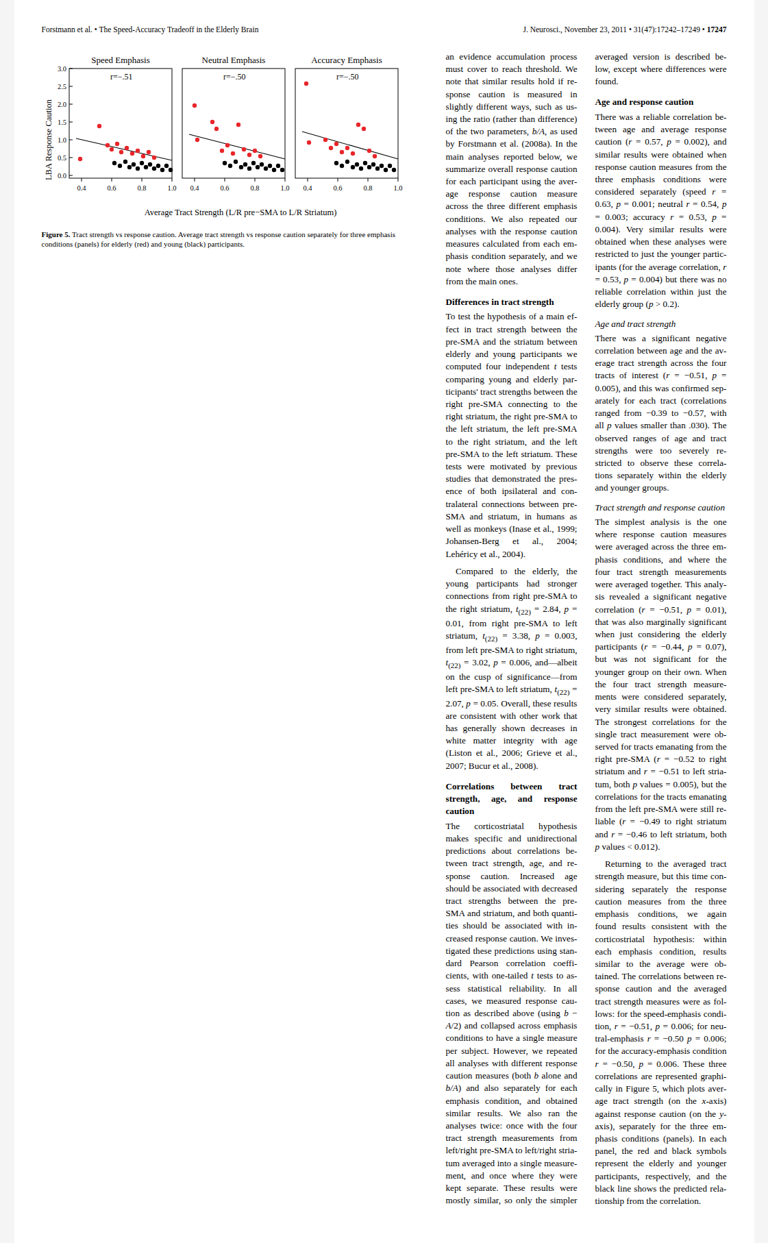Forstmann et al. • The Speed-Accuracy Tradeoff in the Elderly Brain
J. Neurosci., November 23, 2011 • 31(47):17242–17249 • 17247
LBA Response Caution Speed Emphasis 3.0 2.5 2.0 1.5 1.0 0.5 0.0 0.4 0.6 0.8 1.0 r=−.51 Neutral Emphasis 0.4 0.6 0.8 1.0 r=−.50 Accuracy Emphasis 0.4 0.6 0.8 1.0 r=−.50 Average Tract Strength (L/R pre−SMA to L/R Striatum)
Figure 5. Tract strength vs response caution. Average tract strength vs response caution separately for three emphasis conditions (panels) for elderly (red) and young (black) participants.
an evidence accumulation process must cover to reach threshold. We note that similar results hold if response caution is measured in slightly different ways, such as using the ratio (rather than difference) of the two parameters, b/A, as used by Forstmann et al. (2008a). In the main analyses reported below, we summarize overall response caution for each participant using the average response caution measure across the three different emphasis conditions. We also repeated our analyses with the response caution measures calculated from each emphasis condition separately, and we note where those analyses differ from the main ones.
Differences in tract strength
To test the hypothesis of a main effect in tract strength between the pre-SMA and the striatum between elderly and young participants we computed four independent t tests comparing young and elderly participants' tract strengths between the right pre-SMA connecting to the right striatum, the right pre-SMA to the left striatum, the left pre-SMA to the right striatum, and the left pre-SMA to the left striatum. These tests were motivated by previous studies that demonstrated the presence of both ipsilateral and contralateral connections between pre-SMA and striatum, in humans as well as monkeys (Inase et al., 1999; Johansen-Berg et al., 2004; Lehéricy et al., 2004).
Compared to the elderly, the young participants had stronger connections from right pre-SMA to the right striatum, t(22) = 2.84, p = 0.01, from right pre-SMA to left striatum, t(22) = 3.38, p = 0.003, from left pre-SMA to right striatum, t(22) = 3.02, p = 0.006, and—albeit on the cusp of significance—from left pre-SMA to left striatum, t(22) = 2.07, p = 0.05. Overall, these results are consistent with other work that has generally shown decreases in white matter integrity with age (Liston et al., 2006; Grieve et al., 2007; Bucur et al., 2008).
Correlations between tract strength, age, and response caution
The corticostriatal hypothesis makes specific and unidirectional predictions about correlations between tract strength, age, and response caution. Increased age should be associated with decreased tract strengths between the pre-SMA and striatum, and both quantities should be associated with increased response caution. We investigated these predictions using standard Pearson correlation coefficients, with one-tailed t tests to assess statistical reliability. In all cases, we measured response caution as described above (using b − A/2) and collapsed across emphasis conditions to have a single measure per subject. However, we repeated all analyses with different response caution measures (both b alone and b/A) and also separately for each emphasis condition, and obtained similar results. We also ran the analyses twice: once with the four tract strength measurements from left/right pre-SMA to left/right striatum averaged into a single measurement, and once where they were kept separate. These results were mostly similar, so only the simpler averaged version is described below, except where differences were found.
Age and response caution
There was a reliable correlation between age and average response caution (r = 0.57, p = 0.002), and similar results were obtained when response caution measures from the three emphasis conditions were considered separately (speed r = 0.63, p = 0.001; neutral r = 0.54, p = 0.003; accuracy r = 0.53, p = 0.004). Very similar results were obtained when these analyses were restricted to just the younger participants (for the average correlation, r = 0.53, p = 0.004) but there was no reliable correlation within just the elderly group (p > 0.2).
Age and tract strength
There was a significant negative correlation between age and the average tract strength across the four tracts of interest (r = −0.51, p = 0.005), and this was confirmed separately for each tract (correlations ranged from −0.39 to −0.57, with all p values smaller than .030). The observed ranges of age and tract strengths were too severely restricted to observe these correlations separately within the elderly and younger groups.
Tract strength and response caution
The simplest analysis is the one where response caution measures were averaged across the three emphasis conditions, and where the four tract strength measurements were averaged together. This analysis revealed a significant negative correlation (r = −0.51, p = 0.01), that was also marginally significant when just considering the elderly participants (r = −0.44, p = 0.07), but was not significant for the younger group on their own. When the four tract strength measurements were considered separately, very similar results were obtained. The strongest correlations for the single tract measurement were observed for tracts emanating from the right pre-SMA (r = −0.52 to right striatum and r = −0.51 to left striatum, both p values = 0.005), but the correlations for the tracts emanating from the left pre-SMA were still reliable (r = −0.49 to right striatum and r = −0.46 to left striatum, both p values < 0.012).
Returning to the averaged tract strength measure, but this time considering separately the response caution measures from the three emphasis conditions, we again found results consistent with the corticostriatal hypothesis: within each emphasis condition, results similar to the average were obtained. The correlations between response caution and the averaged tract strength measures were as follows: for the speed-emphasis condition, r = −0.51, p = 0.006; for neutral-emphasis r = −0.50 p = 0.006; for the accuracy-emphasis condition r = −0.50, p = 0.006. These three correlations are represented graphically in Figure 5, which plots average tract strength (on the x-axis) against response caution (on the y-axis), separately for the three emphasis conditions (panels). In each panel, the red and black symbols represent the elderly and younger participants, respectively, and the black line shows the predicted relationship from the correlation.